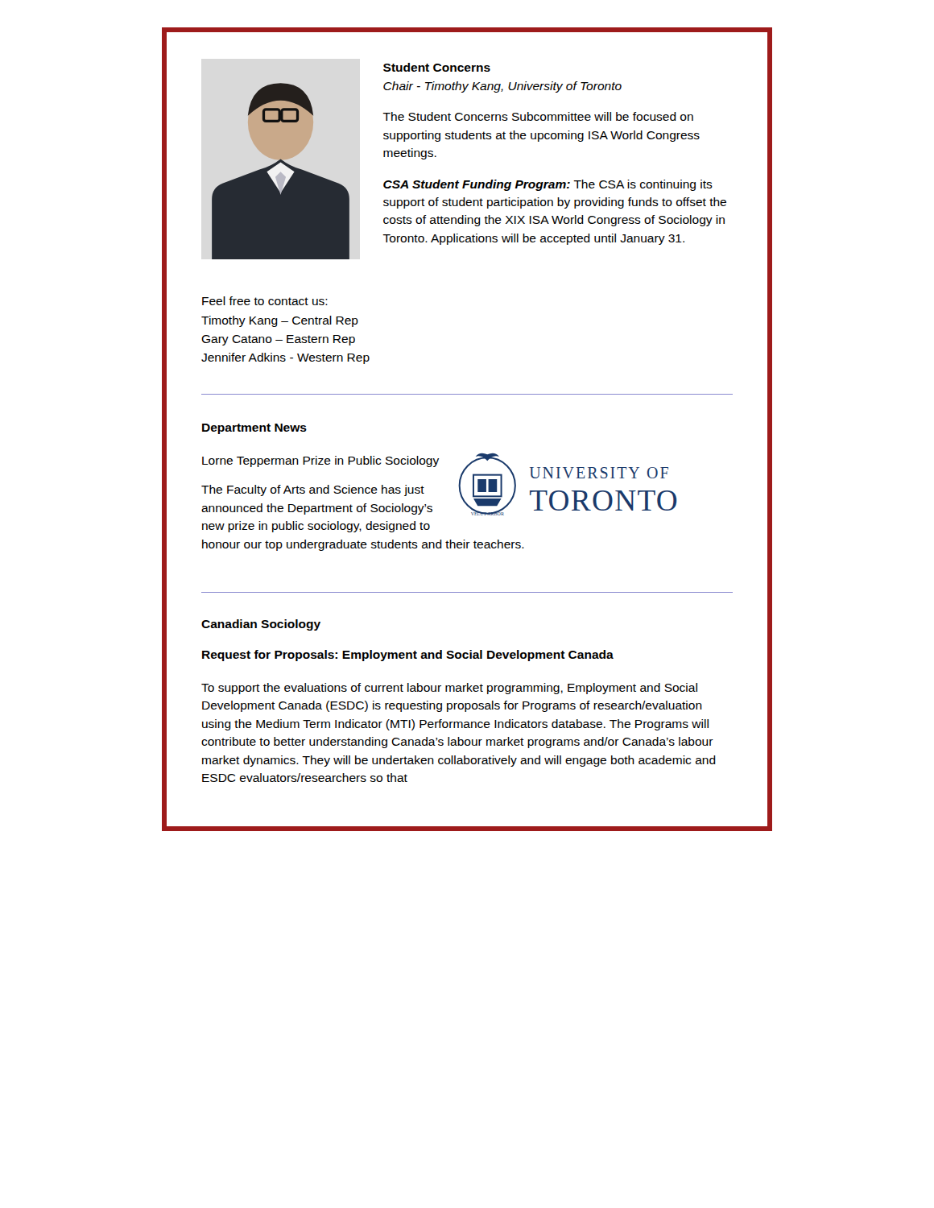Student Concerns
Chair - Timothy Kang, University of Toronto
The Student Concerns Subcommittee will be focused on supporting students at the upcoming ISA World Congress meetings.
CSA Student Funding Program: The CSA is continuing its support of student participation by providing funds to offset the costs of attending the XIX ISA World Congress of Sociology in Toronto. Applications will be accepted until January 31.
Feel free to contact us:
Timothy Kang – Central Rep
Gary Catano – Eastern Rep
Jennifer Adkins - Western Rep
Department News
Lorne Tepperman Prize in Public Sociology
The Faculty of Arts and Science has just announced the Department of Sociology’s new prize in public sociology, designed to honour our top undergraduate students and their teachers.
Canadian Sociology
Request for Proposals: Employment and Social Development Canada
To support the evaluations of current labour market programming, Employment and Social Development Canada (ESDC) is requesting proposals for Programs of research/evaluation using the Medium Term Indicator (MTI) Performance Indicators database. The Programs will contribute to better understanding Canada’s labour market programs and/or Canada’s labour market dynamics. They will be undertaken collaboratively and will engage both academic and ESDC evaluators/researchers so that